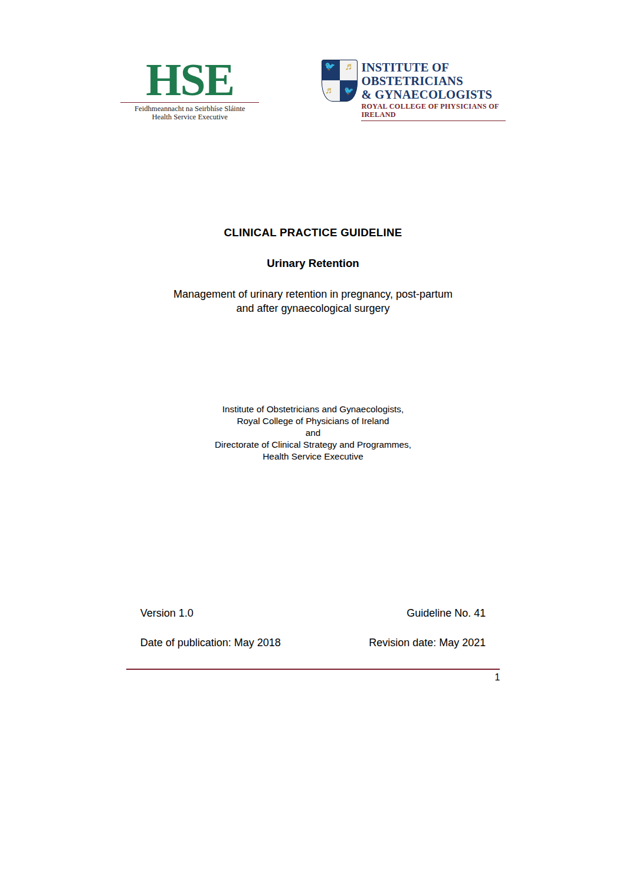HSE
Feidhmeannacht na Seirbhíse Sláinte Health Service Executive
🐦
♬
♬
🐦
INSTITUTE OF OBSTETRICIANS
& GYNAECOLOGISTS
ROYAL COLLEGE OF PHYSICIANS OF IRELAND
CLINICAL PRACTICE GUIDELINE
Urinary Retention
Management of urinary retention in pregnancy, post-partum
and after gynaecological surgery
Institute of Obstetricians and Gynaecologists,
Royal College of Physicians of Ireland
and
Directorate of Clinical Strategy and Programmes,
Health Service Executive
Version 1.0 Guideline No. 41
Date of publication: May 2018 Revision date: May 2021
1